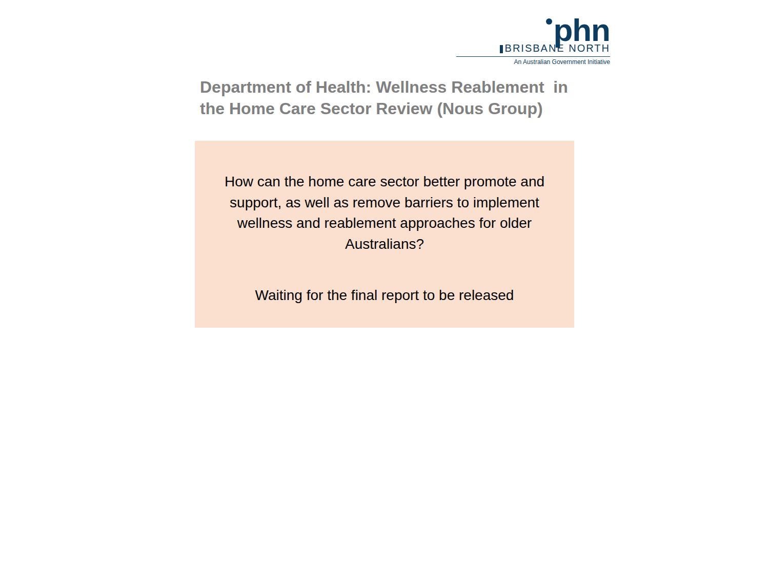phn
BRISBANE NORTH
An Australian Government Initiative
Department of Health: Wellness Reablement in the Home Care Sector Review (Nous Group)
How can the home care sector better promote and support, as well as remove barriers to implement wellness and reablement approaches for older Australians?
Waiting for the final report to be released